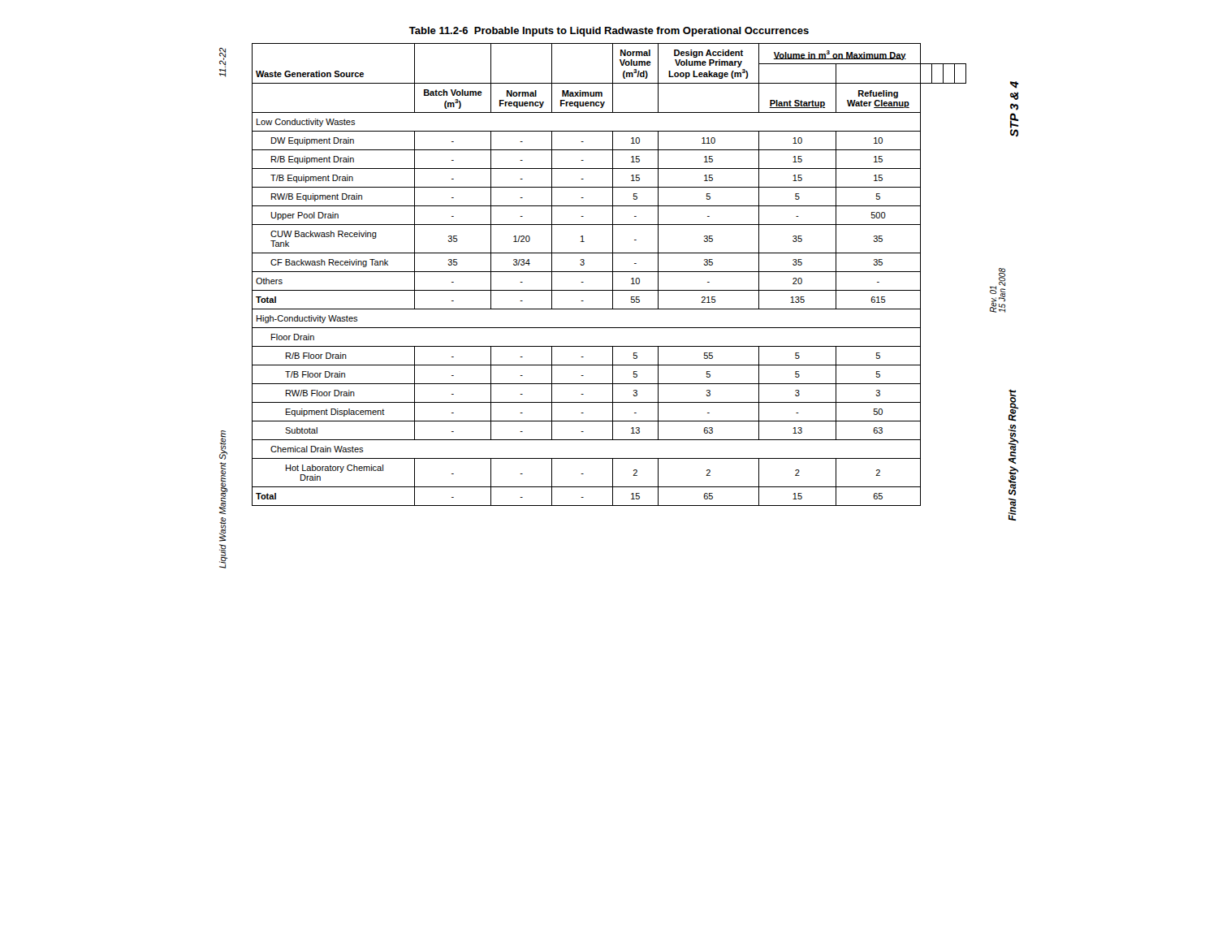11.2-22
Liquid Waste Management System
STP 3 & 4
Rev. 01
15 Jan 2008
Final Safety Analysis Report
Table 11.2-6 Probable Inputs to Liquid Radwaste from Operational Occurrences
| Waste Generation Source | | | | Normal Volume (m 3 /d) | Design Accident Volume Primary Loop Leakage (m 3 ) | Volume in m 3 on Maximum Day |
| --- | --- | --- | --- | --- | --- | --- |
| | Batch Volume (m 3 ) | Normal Frequency | Maximum Frequency | | | Plant Startup | Refueling Water Cleanup |
| Low Conductivity Wastes |
| DW Equipment Drain | - | - | - | 10 | 110 | 10 | 10 |
| R/B Equipment Drain | - | - | - | 15 | 15 | 15 | 15 |
| T/B Equipment Drain | - | - | - | 15 | 15 | 15 | 15 |
| RW/B Equipment Drain | - | - | - | 5 | 5 | 5 | 5 |
| Upper Pool Drain | - | - | - | - | - | - | 500 |
| CUW Backwash Receiving Tank | 35 | 1/20 | 1 | - | 35 | 35 | 35 |
| CF Backwash Receiving Tank | 35 | 3/34 | 3 | - | 35 | 35 | 35 |
| Others | - | - | - | 10 | - | 20 | - |
| Total | - | - | - | 55 | 215 | 135 | 615 |
| High-Conductivity Wastes |
| Floor Drain |
| R/B Floor Drain | - | - | - | 5 | 55 | 5 | 5 |
| T/B Floor Drain | - | - | - | 5 | 5 | 5 | 5 |
| RW/B Floor Drain | - | - | - | 3 | 3 | 3 | 3 |
| Equipment Displacement | - | - | - | - | - | - | 50 |
| Subtotal | - | - | - | 13 | 63 | 13 | 63 |
| Chemical Drain Wastes |
| Hot Laboratory Chemical Drain | - | - | - | 2 | 2 | 2 | 2 |
| Total | - | - | - | 15 | 65 | 15 | 65 |